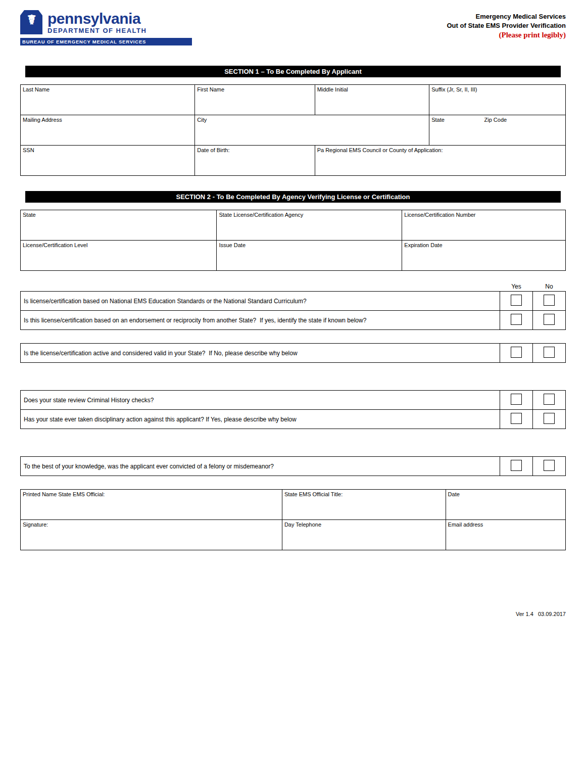☤
pennsylvania
DEPARTMENT OF HEALTH
BUREAU OF EMERGENCY MEDICAL SERVICES
Emergency Medical Services
Out of State EMS Provider Verification
(Please print legibly)
SECTION 1 – To Be Completed By Applicant
| Last Name | First Name | Middle Initial | Suffix (Jr, Sr, II, III) |
| Mailing Address | City | / State / Zip Code / |
| SSN | Date of Birth: | Pa Regional EMS Council or County of Application: |
SECTION 2 - To Be Completed By Agency Verifying License or Certification
| State | State License/Certification Agency | License/Certification Number |
| License/Certification Level | Issue Date | Expiration Date |
| | Yes | No |
| Is license/certification based on National EMS Education Standards or the National Standard Curriculum? | | |
| Is this license/certification based on an endorsement or reciprocity from another State? If yes, identify the state if known below? | | |
| Is the license/certification active and considered valid in your State? If No, please describe why below | | |
| Does your state review Criminal History checks? | | |
| Has your state ever taken disciplinary action against this applicant? If Yes, please describe why below | | |
| To the best of your knowledge, was the applicant ever convicted of a felony or misdemeanor? | | |
| Printed Name State EMS Official: | State EMS Official Title: | Date |
| Signature: | / Day Telephone / | / Email address / |
Ver 1.4 03.09.2017